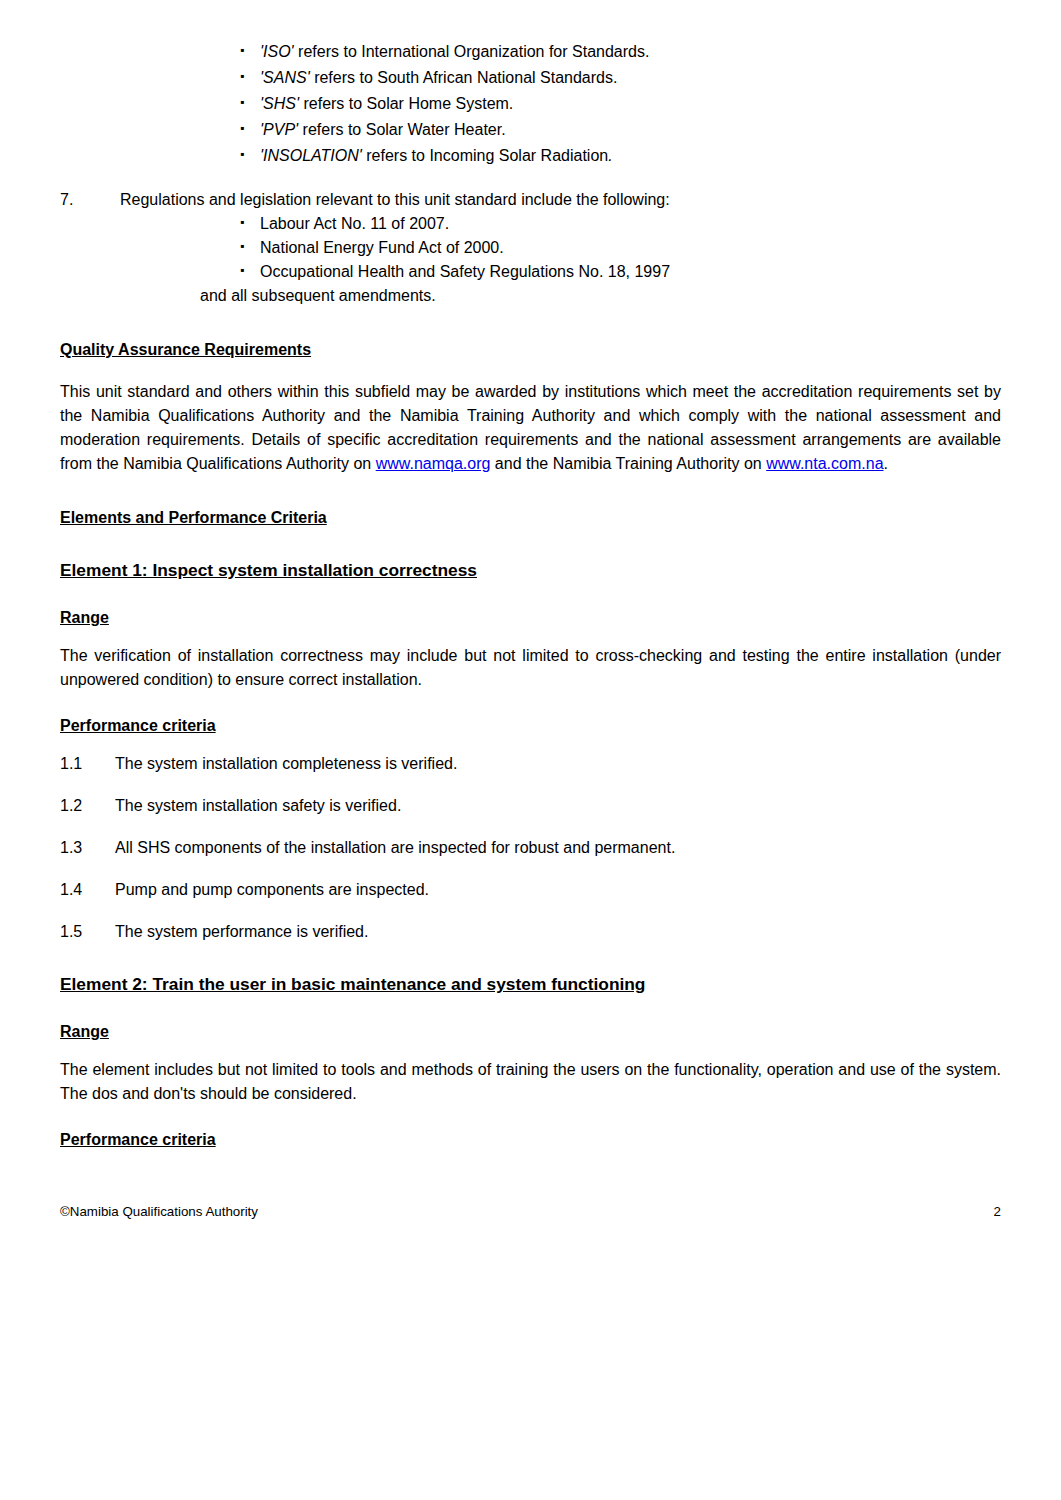'ISO' refers to International Organization for Standards.
'SANS' refers to South African National Standards.
'SHS' refers to Solar Home System.
'PVP' refers to Solar Water Heater.
'INSOLATION' refers to Incoming Solar Radiation.
7. Regulations and legislation relevant to this unit standard include the following:
Labour Act No. 11 of 2007.
National Energy Fund Act of 2000.
Occupational Health and Safety Regulations No. 18, 1997
and all subsequent amendments.
Quality Assurance Requirements
This unit standard and others within this subfield may be awarded by institutions which meet the accreditation requirements set by the Namibia Qualifications Authority and the Namibia Training Authority and which comply with the national assessment and moderation requirements. Details of specific accreditation requirements and the national assessment arrangements are available from the Namibia Qualifications Authority on www.namqa.org and the Namibia Training Authority on www.nta.com.na.
Elements and Performance Criteria
Element 1: Inspect system installation correctness
Range
The verification of installation correctness may include but not limited to cross-checking and testing the entire installation (under unpowered condition) to ensure correct installation.
Performance criteria
1.1 The system installation completeness is verified.
1.2 The system installation safety is verified.
1.3 All SHS components of the installation are inspected for robust and permanent.
1.4 Pump and pump components are inspected.
1.5 The system performance is verified.
Element 2: Train the user in basic maintenance and system functioning
Range
The element includes but not limited to tools and methods of training the users on the functionality, operation and use of the system. The dos and don'ts should be considered.
Performance criteria
©Namibia Qualifications Authority 2